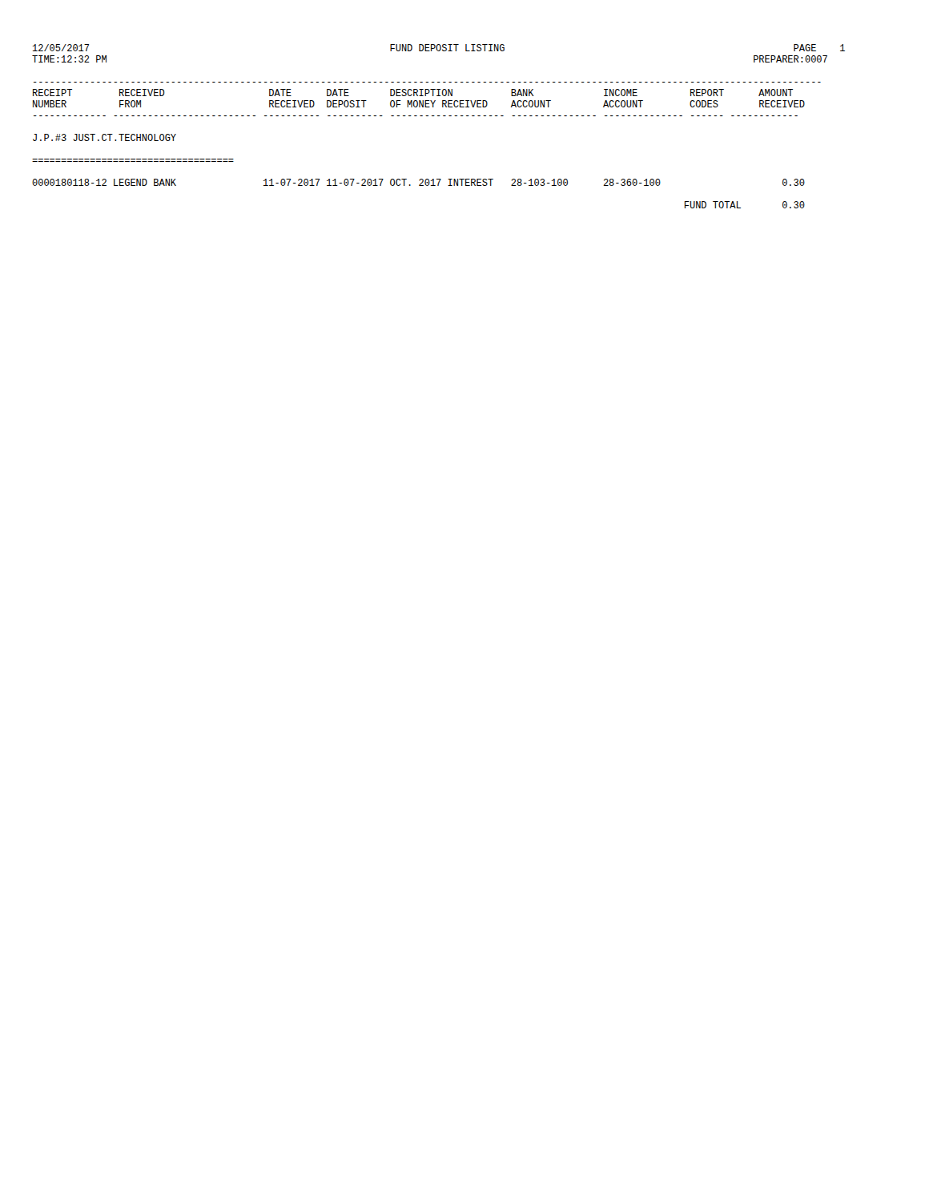12/05/2017 FUND DEPOSIT LISTING PAGE 1 TIME:12:32 PM PREPARER:0007 ----------------------------------------------------------------------------------------------------------------------------------------- RECEIPT RECEIVED DATE DATE DESCRIPTION BANK INCOME REPORT AMOUNT NUMBER FROM RECEIVED DEPOSIT OF MONEY RECEIVED ACCOUNT ACCOUNT CODES RECEIVED ------------- ------------------------- ---------- ---------- -------------------- --------------- -------------- ------ ------------ J.P.#3 JUST.CT.TECHNOLOGY =================================== 0000180118-12 LEGEND BANK 11-07-2017 11-07-2017 OCT. 2017 INTEREST 28-103-100 28-360-100 0.30 FUND TOTAL 0.30